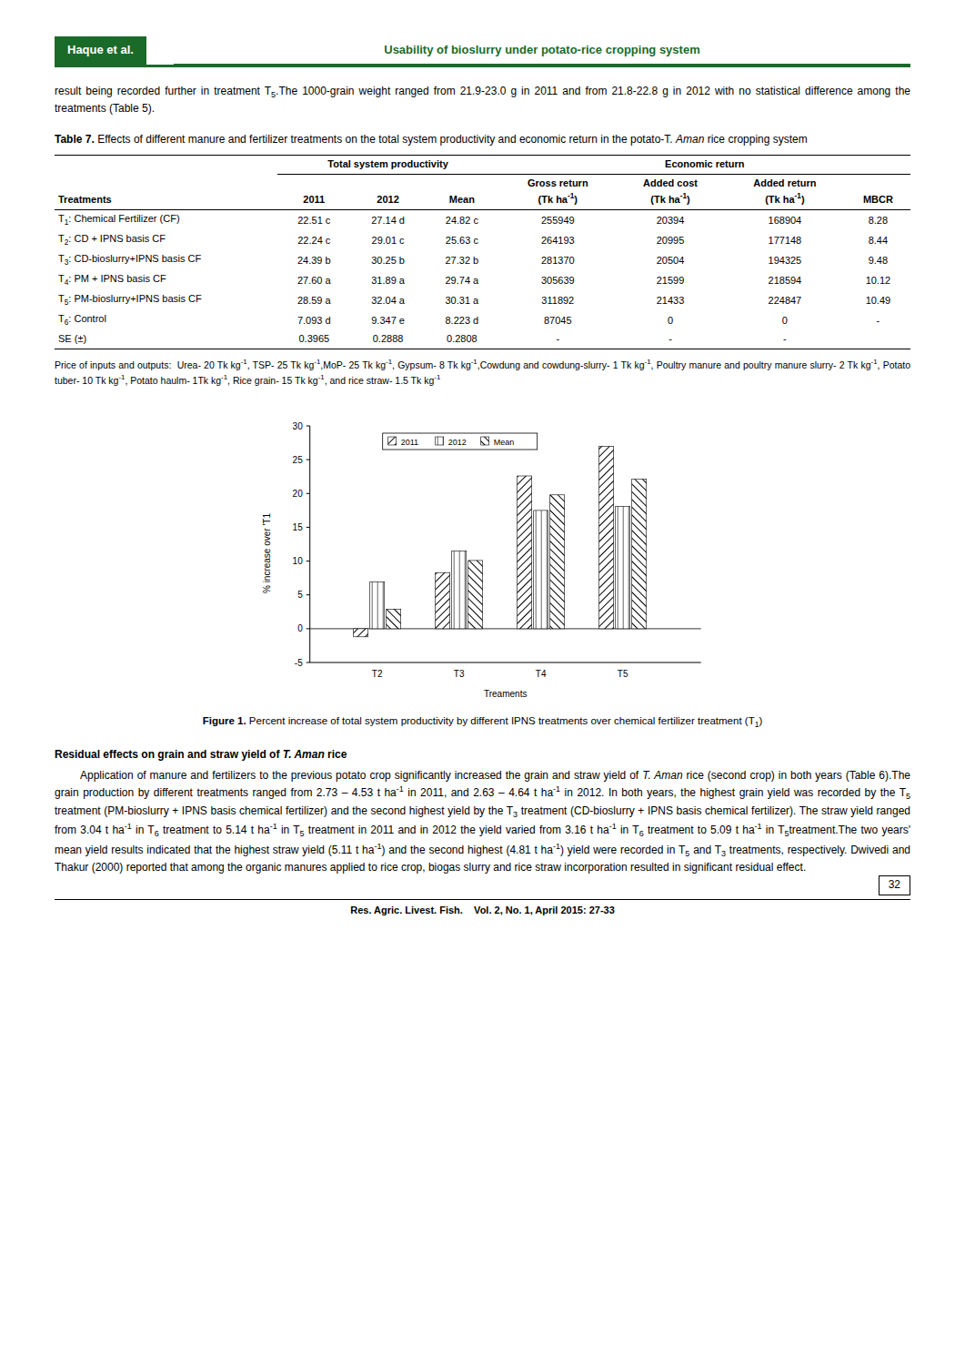Haque et al.
Usability of bioslurry under potato-rice cropping system
result being recorded further in treatment T5.The 1000-grain weight ranged from 21.9-23.0 g in 2011 and from 21.8-22.8 g in 2012 with no statistical difference among the treatments (Table 5).
Table 7. Effects of different manure and fertilizer treatments on the total system productivity and economic return in the potato-T. Aman rice cropping system
| Treatments | Total system productivity | Economic return |
| --- | --- | --- |
| 2011 | 2012 | Mean | Gross return (Tk ha -1 ) | Added cost (Tk ha -1 ) | Added return (Tk ha -1 ) | MBCR |
| T 1 : Chemical Fertilizer (CF) | 22.51 c | 27.14 d | 24.82 c | 255949 | 20394 | 168904 | 8.28 |
| T 2 : CD + IPNS basis CF | 22.24 c | 29.01 c | 25.63 c | 264193 | 20995 | 177148 | 8.44 |
| T 3 : CD-bioslurry+IPNS basis CF | 24.39 b | 30.25 b | 27.32 b | 281370 | 20504 | 194325 | 9.48 |
| T 4 : PM + IPNS basis CF | 27.60 a | 31.89 a | 29.74 a | 305639 | 21599 | 218594 | 10.12 |
| T 5 : PM-bioslurry+IPNS basis CF | 28.59 a | 32.04 a | 30.31 a | 311892 | 21433 | 224847 | 10.49 |
| T 6 : Control | 7.093 d | 9.347 e | 8.223 d | 87045 | 0 | 0 | - |
| SE (±) | 0.3965 | 0.2888 | 0.2808 | - | - | - | |
Price of inputs and outputs: Urea- 20 Tk kg-1, TSP- 25 Tk kg-1,MoP- 25 Tk kg-1, Gypsum- 8 Tk kg-1,Cowdung and cowdung-slurry- 1 Tk kg-1, Poultry manure and poultry manure slurry- 2 Tk kg-1, Potato tuber- 10 Tk kg-1, Potato haulm- 1Tk kg-1, Rice grain- 15 Tk kg-1, and rice straw- 1.5 Tk kg-1
30 25 20 15 10 5 0 -5 % increase over 'T1 2011 2012 Mean T2 T3 T4 T5 Treaments
Figure 1. Percent increase of total system productivity by different IPNS treatments over chemical fertilizer treatment (T1)
Residual effects on grain and straw yield of T. Aman rice
Application of manure and fertilizers to the previous potato crop significantly increased the grain and straw yield of T. Aman rice (second crop) in both years (Table 6).The grain production by different treatments ranged from 2.73 – 4.53 t ha-1 in 2011, and 2.63 – 4.64 t ha-1 in 2012. In both years, the highest grain yield was recorded by the T5 treatment (PM-bioslurry + IPNS basis chemical fertilizer) and the second highest yield by the T3 treatment (CD-bioslurry + IPNS basis chemical fertilizer). The straw yield ranged from 3.04 t ha-1 in T6 treatment to 5.14 t ha-1 in T5 treatment in 2011 and in 2012 the yield varied from 3.16 t ha-1 in T6 treatment to 5.09 t ha-1 in T5treatment.The two years' mean yield results indicated that the highest straw yield (5.11 t ha-1) and the second highest (4.81 t ha-1) yield were recorded in T5 and T3 treatments, respectively. Dwivedi and Thakur (2000) reported that among the organic manures applied to rice crop, biogas slurry and rice straw incorporation resulted in significant residual effect.
32
Res. Agric. Livest. Fish. Vol. 2, No. 1, April 2015: 27-33